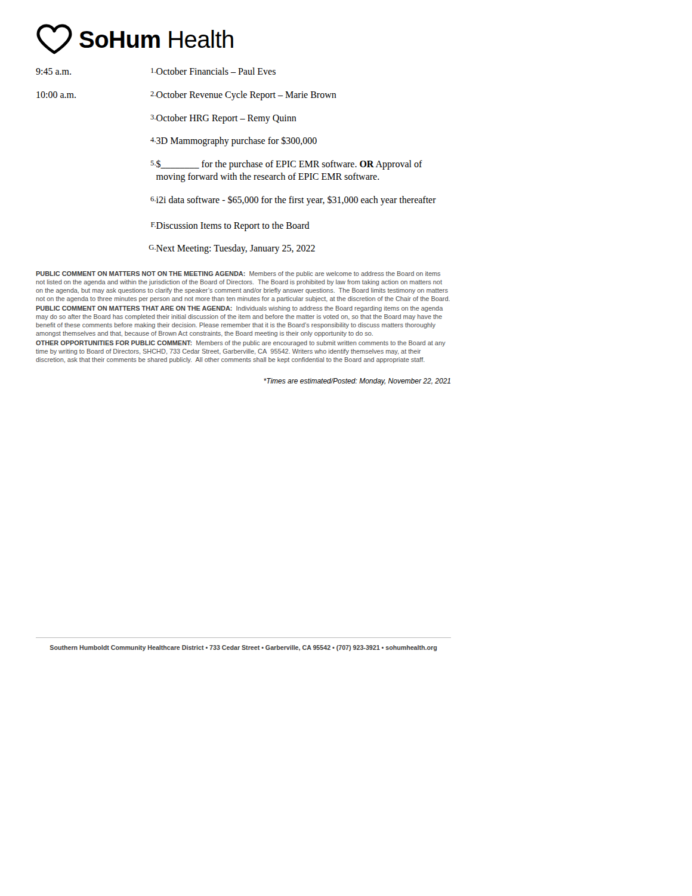SoHum Health
| 9:45 a.m. | 1. | October Financials – Paul Eves |
| 10:00 a.m. | 2. | October Revenue Cycle Report – Marie Brown |
| | 3. | October HRG Report – Remy Quinn |
| | 4. | 3D Mammography purchase for $300,000 |
| | 5. | $________ for the purchase of EPIC EMR software. OR Approval of moving forward with the research of EPIC EMR software. |
| | 6. | i2i data software - $65,000 for the first year, $31,000 each year thereafter |
| F. | Discussion Items to Report to the Board |
| G. | Next Meeting: Tuesday, January 25, 2022 |
PUBLIC COMMENT ON MATTERS NOT ON THE MEETING AGENDA: Members of the public are welcome to address the Board on items not listed on the agenda and within the jurisdiction of the Board of Directors. The Board is prohibited by law from taking action on matters not on the agenda, but may ask questions to clarify the speaker’s comment and/or briefly answer questions. The Board limits testimony on matters not on the agenda to three minutes per person and not more than ten minutes for a particular subject, at the discretion of the Chair of the Board.
PUBLIC COMMENT ON MATTERS THAT ARE ON THE AGENDA: Individuals wishing to address the Board regarding items on the agenda may do so after the Board has completed their initial discussion of the item and before the matter is voted on, so that the Board may have the benefit of these comments before making their decision. Please remember that it is the Board’s responsibility to discuss matters thoroughly amongst themselves and that, because of Brown Act constraints, the Board meeting is their only opportunity to do so.
OTHER OPPORTUNITIES FOR PUBLIC COMMENT: Members of the public are encouraged to submit written comments to the Board at any time by writing to Board of Directors, SHCHD, 733 Cedar Street, Garberville, CA 95542. Writers who identify themselves may, at their discretion, ask that their comments be shared publicly. All other comments shall be kept confidential to the Board and appropriate staff.
*Times are estimated/Posted: Monday, November 22, 2021
Southern Humboldt Community Healthcare District • 733 Cedar Street • Garberville, CA 95542 • (707) 923-3921 • sohumhealth.org